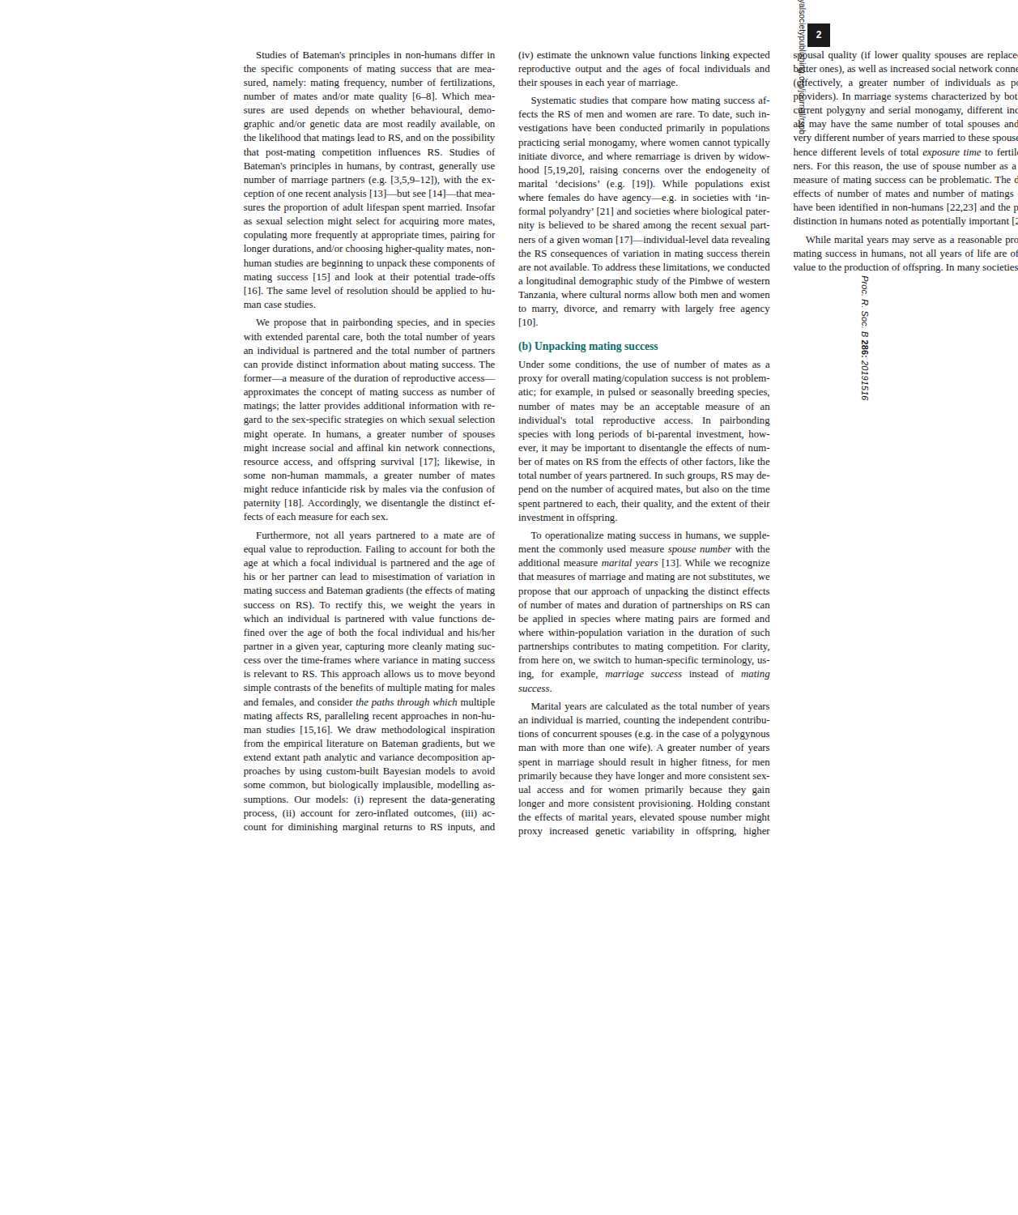2
royalsocietypublishing.org/journal/rspb Proc. R. Soc. B 286: 20191516
Studies of Bateman's principles in non-humans differ in the specific components of mating success that are measured, namely: mating frequency, number of fertilizations, number of mates and/or mate quality [6–8]. Which measures are used depends on whether behavioural, demographic and/or genetic data are most readily available, on the likelihood that matings lead to RS, and on the possibility that post-mating competition influences RS. Studies of Bateman's principles in humans, by contrast, generally use number of marriage partners (e.g. [3,5,9–12]), with the exception of one recent analysis [13]—but see [14]—that measures the proportion of adult lifespan spent married. Insofar as sexual selection might select for acquiring more mates, copulating more frequently at appropriate times, pairing for longer durations, and/or choosing higher-quality mates, non-human studies are beginning to unpack these components of mating success [15] and look at their potential trade-offs [16]. The same level of resolution should be applied to human case studies.
We propose that in pairbonding species, and in species with extended parental care, both the total number of years an individual is partnered and the total number of partners can provide distinct information about mating success. The former—a measure of the duration of reproductive access—approximates the concept of mating success as number of matings; the latter provides additional information with regard to the sex-specific strategies on which sexual selection might operate. In humans, a greater number of spouses might increase social and affinal kin network connections, resource access, and offspring survival [17]; likewise, in some non-human mammals, a greater number of mates might reduce infanticide risk by males via the confusion of paternity [18]. Accordingly, we disentangle the distinct effects of each measure for each sex.
Furthermore, not all years partnered to a mate are of equal value to reproduction. Failing to account for both the age at which a focal individual is partnered and the age of his or her partner can lead to misestimation of variation in mating success and Bateman gradients (the effects of mating success on RS). To rectify this, we weight the years in which an individual is partnered with value functions defined over the age of both the focal individual and his/her partner in a given year, capturing more cleanly mating success over the time-frames where variance in mating success is relevant to RS. This approach allows us to move beyond simple contrasts of the benefits of multiple mating for males and females, and consider the paths through which multiple mating affects RS, paralleling recent approaches in non-human studies [15,16]. We draw methodological inspiration from the empirical literature on Bateman gradients, but we extend extant path analytic and variance decomposition approaches by using custom-built Bayesian models to avoid some common, but biologically implausible, modelling assumptions. Our models: (i) represent the data-generating process, (ii) account for zero-inflated outcomes, (iii) account for diminishing marginal returns to RS inputs, and (iv) estimate the unknown value functions linking expected reproductive output and the ages of focal individuals and their spouses in each year of marriage.
Systematic studies that compare how mating success affects the RS of men and women are rare. To date, such investigations have been conducted primarily in populations practicing serial monogamy, where women cannot typically initiate divorce, and where remarriage is driven by widowhood [5,19,20], raising concerns over the endogeneity of marital ‘decisions’ (e.g. [19]). While populations exist where females do have agency—e.g. in societies with ‘informal polyandry’ [21] and societies where biological paternity is believed to be shared among the recent sexual partners of a given woman [17]—individual-level data revealing the RS consequences of variation in mating success therein are not available. To address these limitations, we conducted a longitudinal demographic study of the Pimbwe of western Tanzania, where cultural norms allow both men and women to marry, divorce, and remarry with largely free agency [10].
(b) Unpacking mating success
Under some conditions, the use of number of mates as a proxy for overall mating/copulation success is not problematic; for example, in pulsed or seasonally breeding species, number of mates may be an acceptable measure of an individual's total reproductive access. In pairbonding species with long periods of bi-parental investment, however, it may be important to disentangle the effects of number of mates on RS from the effects of other factors, like the total number of years partnered. In such groups, RS may depend on the number of acquired mates, but also on the time spent partnered to each, their quality, and the extent of their investment in offspring.
To operationalize mating success in humans, we supplement the commonly used measure spouse number with the additional measure marital years [13]. While we recognize that measures of marriage and mating are not substitutes, we propose that our approach of unpacking the distinct effects of number of mates and duration of partnerships on RS can be applied in species where mating pairs are formed and where within-population variation in the duration of such partnerships contributes to mating competition. For clarity, from here on, we switch to human-specific terminology, using, for example, marriage success instead of mating success.
Marital years are calculated as the total number of years an individual is married, counting the independent contributions of concurrent spouses (e.g. in the case of a polygynous man with more than one wife). A greater number of years spent in marriage should result in higher fitness, for men primarily because they have longer and more consistent sexual access and for women primarily because they gain longer and more consistent provisioning. Holding constant the effects of marital years, elevated spouse number might proxy increased genetic variability in offspring, higher spousal quality (if lower quality spouses are replaced with better ones), as well as increased social network connections (effectively, a greater number of individuals as possible providers). In marriage systems characterized by both concurrent polygyny and serial monogamy, different individuals may have the same number of total spouses and yet a very different number of years married to these spouses, and hence different levels of total exposure time to fertile partners. For this reason, the use of spouse number as a single measure of mating success can be problematic. The distinct effects of number of mates and number of matings on RS have been identified in non-humans [22,23] and the parallel distinction in humans noted as potentially important [24].
While marital years may serve as a reasonable proxy for mating success in humans, not all years of life are of equal value to the production of offspring. In many societies,